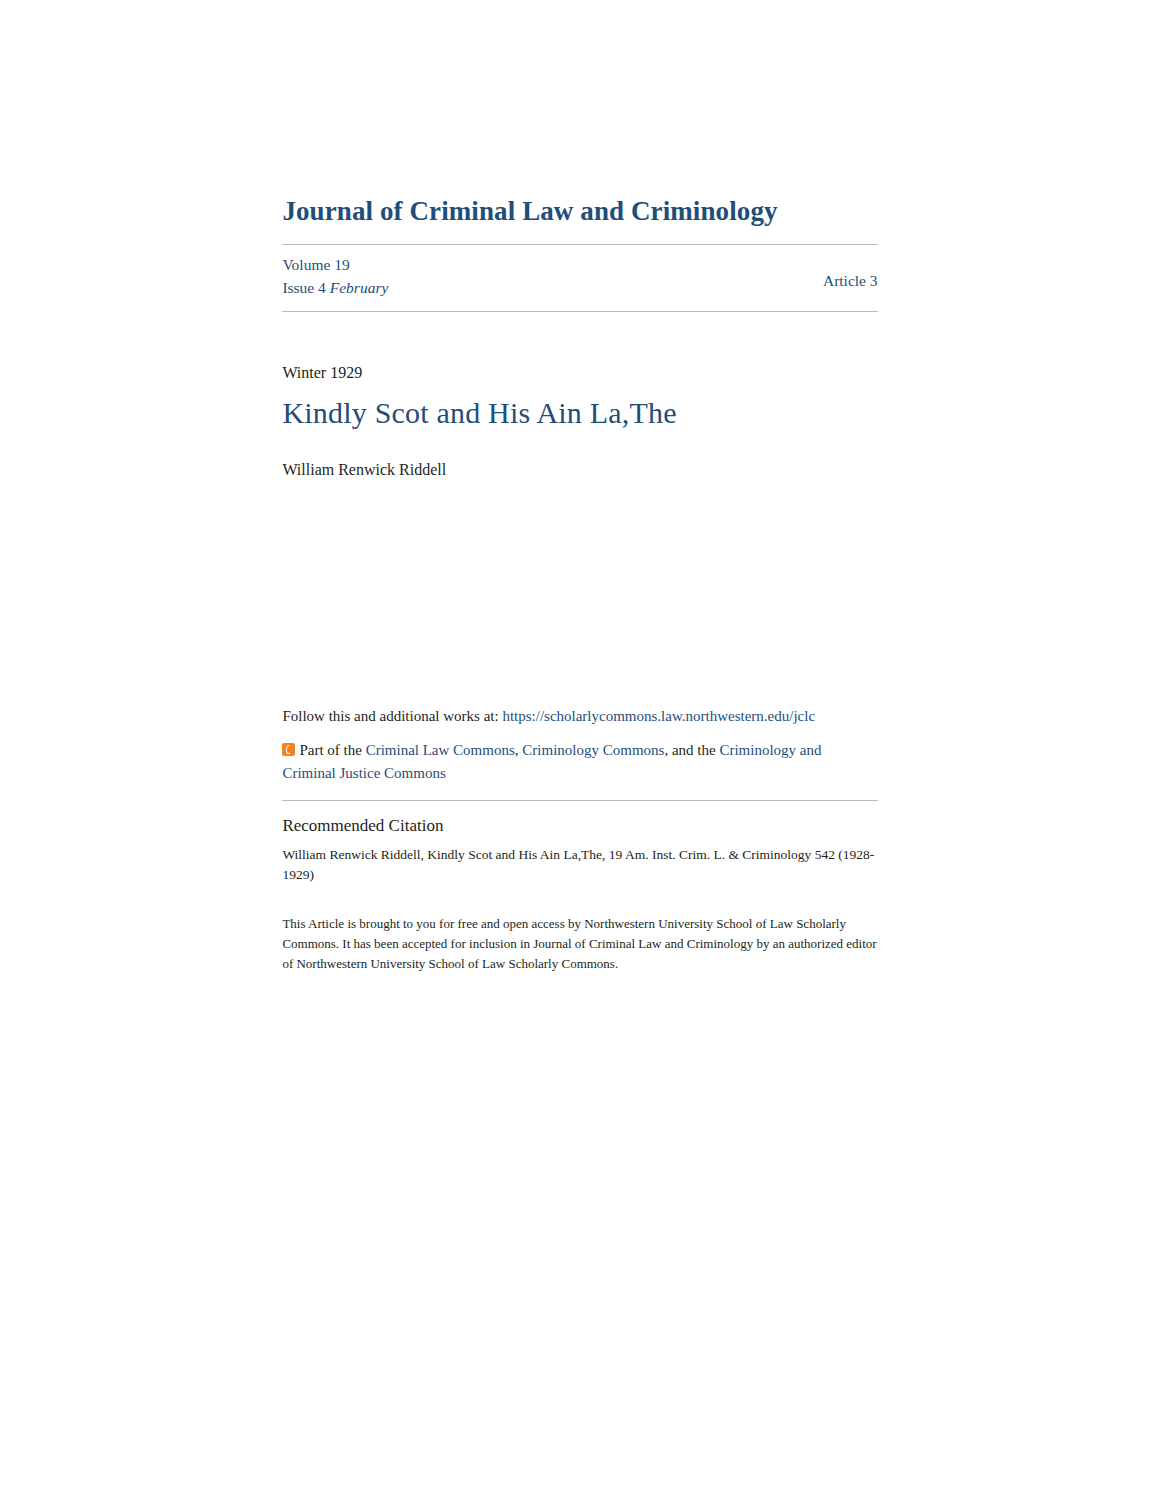Journal of Criminal Law and Criminology
Volume 19
Issue 4 February
Article 3
Winter 1929
Kindly Scot and His Ain La,The
William Renwick Riddell
Follow this and additional works at: https://scholarlycommons.law.northwestern.edu/jclc
Part of the Criminal Law Commons, Criminology Commons, and the Criminology and Criminal Justice Commons
Recommended Citation
William Renwick Riddell, Kindly Scot and His Ain La,The, 19 Am. Inst. Crim. L. & Criminology 542 (1928-1929)
This Article is brought to you for free and open access by Northwestern University School of Law Scholarly Commons. It has been accepted for inclusion in Journal of Criminal Law and Criminology by an authorized editor of Northwestern University School of Law Scholarly Commons.